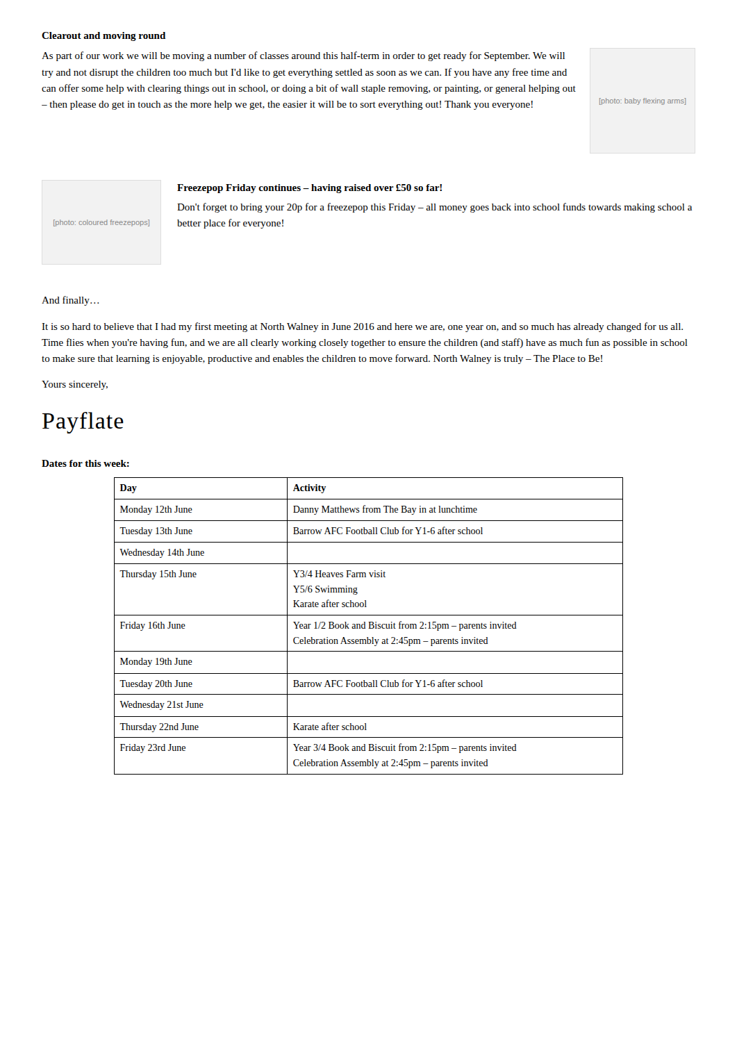Clearout and moving round
[photo: baby flexing arms]
As part of our work we will be moving a number of classes around this half-term in order to get ready for September. We will try and not disrupt the children too much but I'd like to get everything settled as soon as we can. If you have any free time and can offer some help with clearing things out in school, or doing a bit of wall staple removing, or painting, or general helping out – then please do get in touch as the more help we get, the easier it will be to sort everything out! Thank you everyone!
[photo: coloured freezepops]
Freezepop Friday continues – having raised over £50 so far!
Don't forget to bring your 20p for a freezepop this Friday – all money goes back into school funds towards making school a better place for everyone!
And finally…
It is so hard to believe that I had my first meeting at North Walney in June 2016 and here we are, one year on, and so much has already changed for us all. Time flies when you're having fun, and we are all clearly working closely together to ensure the children (and staff) have as much fun as possible in school to make sure that learning is enjoyable, productive and enables the children to move forward. North Walney is truly – The Place to Be!
Yours sincerely,
Payflate
Dates for this week:
| Day | Activity |
| --- | --- |
| Monday 12th June | Danny Matthews from The Bay in at lunchtime |
| Tuesday 13th June | Barrow AFC Football Club for Y1-6 after school |
| Wednesday 14th June | |
| Thursday 15th June | Y3/4 Heaves Farm visit Y5/6 Swimming Karate after school |
| Friday 16th June | Year 1/2 Book and Biscuit from 2:15pm – parents invited Celebration Assembly at 2:45pm – parents invited |
| Monday 19th June | |
| Tuesday 20th June | Barrow AFC Football Club for Y1-6 after school |
| Wednesday 21st June | |
| Thursday 22nd June | Karate after school |
| Friday 23rd June | Year 3/4 Book and Biscuit from 2:15pm – parents invited Celebration Assembly at 2:45pm – parents invited |